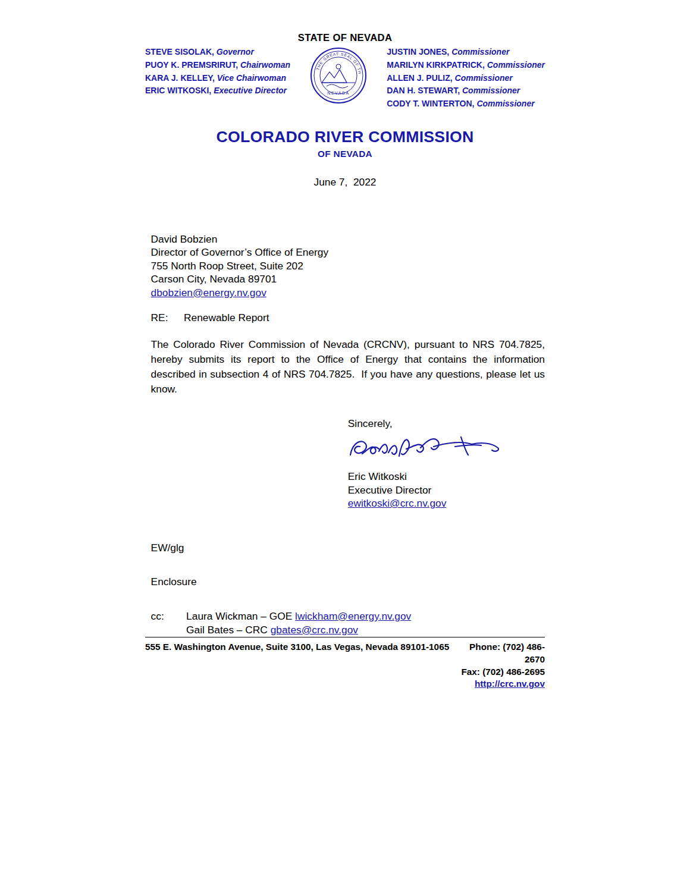STATE OF NEVADA
STEVE SISOLAK, Governor
PUOY K. PREMSRIRUT, Chairwoman
KARA J. KELLEY, Vice Chairwoman
ERIC WITKOSKI, Executive Director
THE GREAT SEAL OF THE STATE OF NEVADA
JUSTIN JONES, Commissioner
MARILYN KIRKPATRICK, Commissioner
ALLEN J. PULIZ, Commissioner
DAN H. STEWART, Commissioner
CODY T. WINTERTON, Commissioner
COLORADO RIVER COMMISSION
OF NEVADA
June 7, 2022
David Bobzien
Director of Governor’s Office of Energy
755 North Roop Street, Suite 202
Carson City, Nevada 89701
dbobzien@energy.nv.gov
RE: Renewable Report
The Colorado River Commission of Nevada (CRCNV), pursuant to NRS 704.7825, hereby submits its report to the Office of Energy that contains the information described in subsection 4 of NRS 704.7825. If you have any questions, please let us know.
Sincerely,
Eric Witkoski
Executive Director
ewitkoski@crc.nv.gov
EW/glg
Enclosure
cc:
Laura Wickman – GOE lwickham@energy.nv.gov
Gail Bates – CRC gbates@crc.nv.gov
555 E. Washington Avenue, Suite 3100, Las Vegas, Nevada 89101-1065
Phone: (702) 486-2670
Fax: (702) 486-2695
http://crc.nv.gov